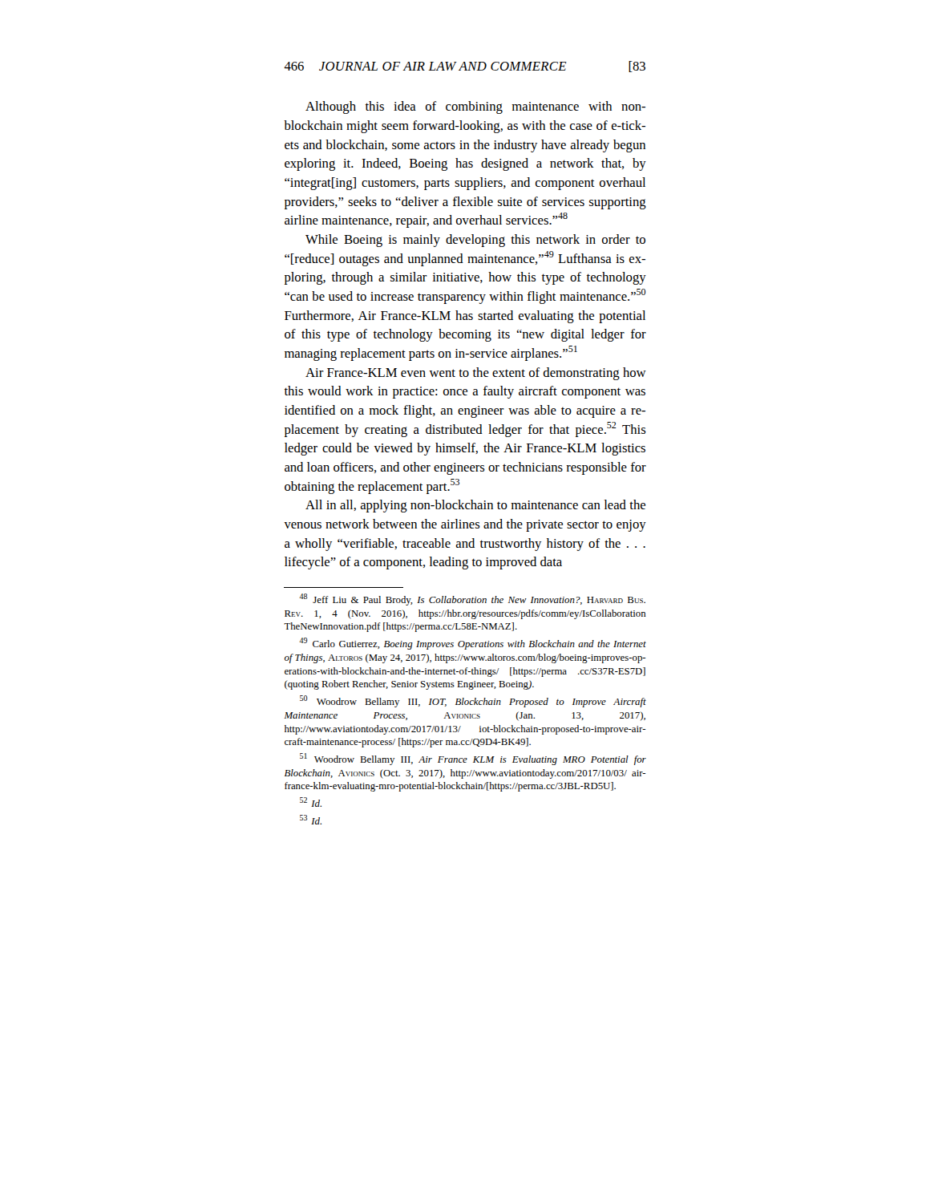466 JOURNAL OF AIR LAW AND COMMERCE [83
Although this idea of combining maintenance with non-blockchain might seem forward-looking, as with the case of e-tickets and blockchain, some actors in the industry have already begun exploring it. Indeed, Boeing has designed a network that, by “integrat[ing] customers, parts suppliers, and component overhaul providers,” seeks to “deliver a flexible suite of services supporting airline maintenance, repair, and overhaul services.”48
While Boeing is mainly developing this network in order to “[reduce] outages and unplanned maintenance,”49 Lufthansa is exploring, through a similar initiative, how this type of technology “can be used to increase transparency within flight maintenance.”50 Furthermore, Air France-KLM has started evaluating the potential of this type of technology becoming its “new digital ledger for managing replacement parts on in-service airplanes.”51
Air France-KLM even went to the extent of demonstrating how this would work in practice: once a faulty aircraft component was identified on a mock flight, an engineer was able to acquire a replacement by creating a distributed ledger for that piece.52 This ledger could be viewed by himself, the Air France-KLM logistics and loan officers, and other engineers or technicians responsible for obtaining the replacement part.53
All in all, applying non-blockchain to maintenance can lead the venous network between the airlines and the private sector to enjoy a wholly “verifiable, traceable and trustworthy history of the . . . lifecycle” of a component, leading to improved data
48 Jeff Liu & Paul Brody, Is Collaboration the New Innovation?, Harvard Bus. Rev. 1, 4 (Nov. 2016), https://hbr.org/resources/pdfs/comm/ey/IsCollaboration TheNewInnovation.pdf [https://perma.cc/L58E-NMAZ].
49 Carlo Gutierrez, Boeing Improves Operations with Blockchain and the Internet of Things, Altoros (May 24, 2017), https://www.altoros.com/blog/boeing-improves-operations-with-blockchain-and-the-internet-of-things/ [https://perma .cc/S37R-ES7D] (quoting Robert Rencher, Senior Systems Engineer, Boeing).
50 Woodrow Bellamy III, IOT, Blockchain Proposed to Improve Aircraft Maintenance Process, Avionics (Jan. 13, 2017), http://www.aviationtoday.com/2017/01/13/ iot-blockchain-proposed-to-improve-aircraft-maintenance-process/ [https://per ma.cc/Q9D4-BK49].
51 Woodrow Bellamy III, Air France KLM is Evaluating MRO Potential for Blockchain, Avionics (Oct. 3, 2017), http://www.aviationtoday.com/2017/10/03/ air-france-klm-evaluating-mro-potential-blockchain/[https://perma.cc/3JBL-RD5U].
52 Id.
53 Id.